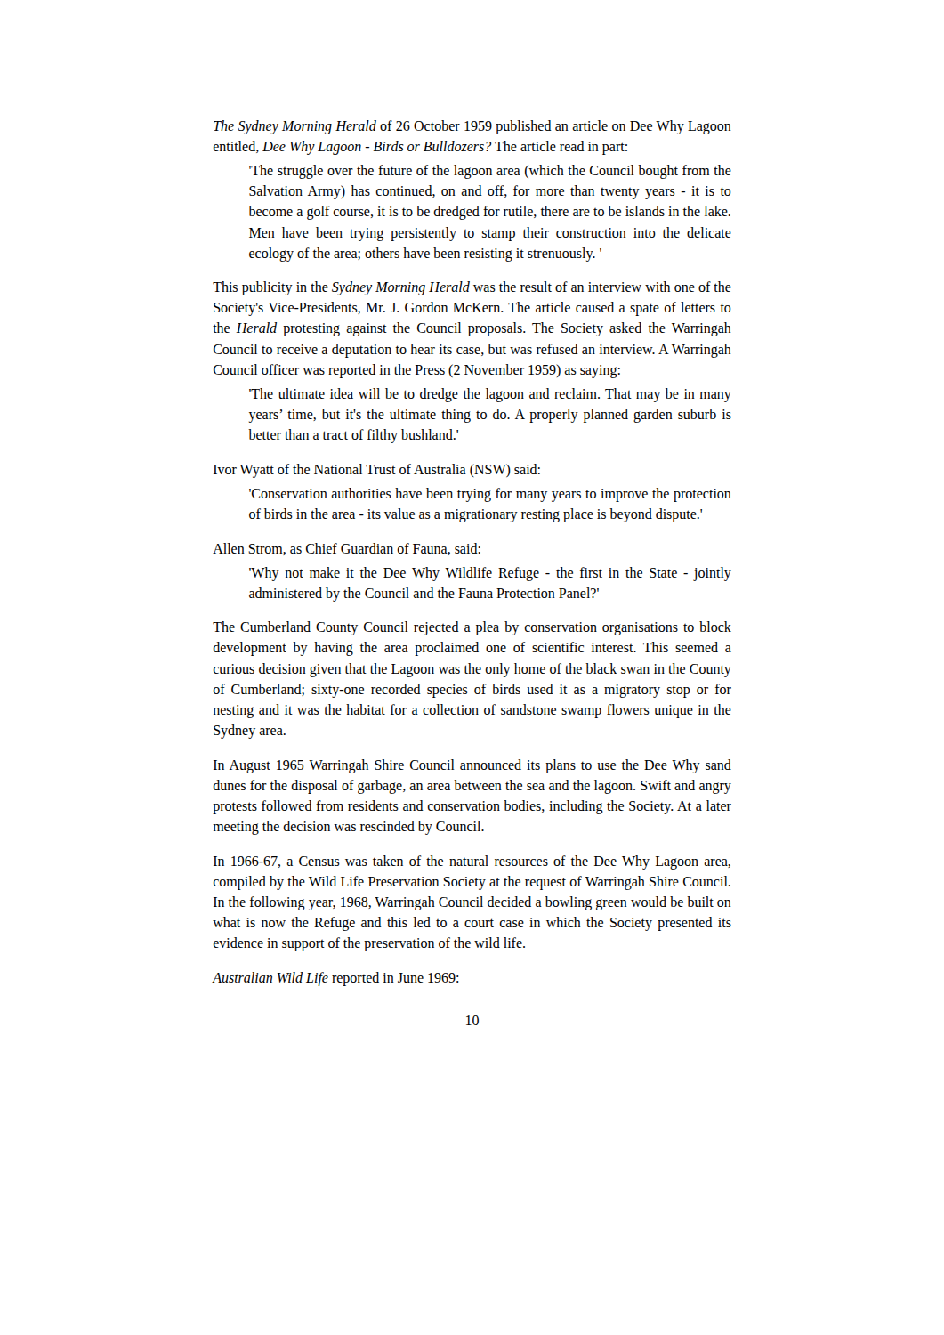The Sydney Morning Herald of 26 October 1959 published an article on Dee Why Lagoon entitled, Dee Why Lagoon - Birds or Bulldozers? The article read in part:
'The struggle over the future of the lagoon area (which the Council bought from the Salvation Army) has continued, on and off, for more than twenty years - it is to become a golf course, it is to be dredged for rutile, there are to be islands in the lake. Men have been trying persistently to stamp their construction into the delicate ecology of the area; others have been resisting it strenuously. '
This publicity in the Sydney Morning Herald was the result of an interview with one of the Society's Vice-Presidents, Mr. J. Gordon McKern. The article caused a spate of letters to the Herald protesting against the Council proposals. The Society asked the Warringah Council to receive a deputation to hear its case, but was refused an interview. A Warringah Council officer was reported in the Press (2 November 1959) as saying:
'The ultimate idea will be to dredge the lagoon and reclaim. That may be in many years’ time, but it's the ultimate thing to do. A properly planned garden suburb is better than a tract of filthy bushland.'
Ivor Wyatt of the National Trust of Australia (NSW) said:
'Conservation authorities have been trying for many years to improve the protection of birds in the area - its value as a migrationary resting place is beyond dispute.'
Allen Strom, as Chief Guardian of Fauna, said:
'Why not make it the Dee Why Wildlife Refuge - the first in the State - jointly administered by the Council and the Fauna Protection Panel?'
The Cumberland County Council rejected a plea by conservation organisations to block development by having the area proclaimed one of scientific interest. This seemed a curious decision given that the Lagoon was the only home of the black swan in the County of Cumberland; sixty-one recorded species of birds used it as a migratory stop or for nesting and it was the habitat for a collection of sandstone swamp flowers unique in the Sydney area.
In August 1965 Warringah Shire Council announced its plans to use the Dee Why sand dunes for the disposal of garbage, an area between the sea and the lagoon. Swift and angry protests followed from residents and conservation bodies, including the Society. At a later meeting the decision was rescinded by Council.
In 1966-67, a Census was taken of the natural resources of the Dee Why Lagoon area, compiled by the Wild Life Preservation Society at the request of Warringah Shire Council. In the following year, 1968, Warringah Council decided a bowling green would be built on what is now the Refuge and this led to a court case in which the Society presented its evidence in support of the preservation of the wild life.
Australian Wild Life reported in June 1969:
10